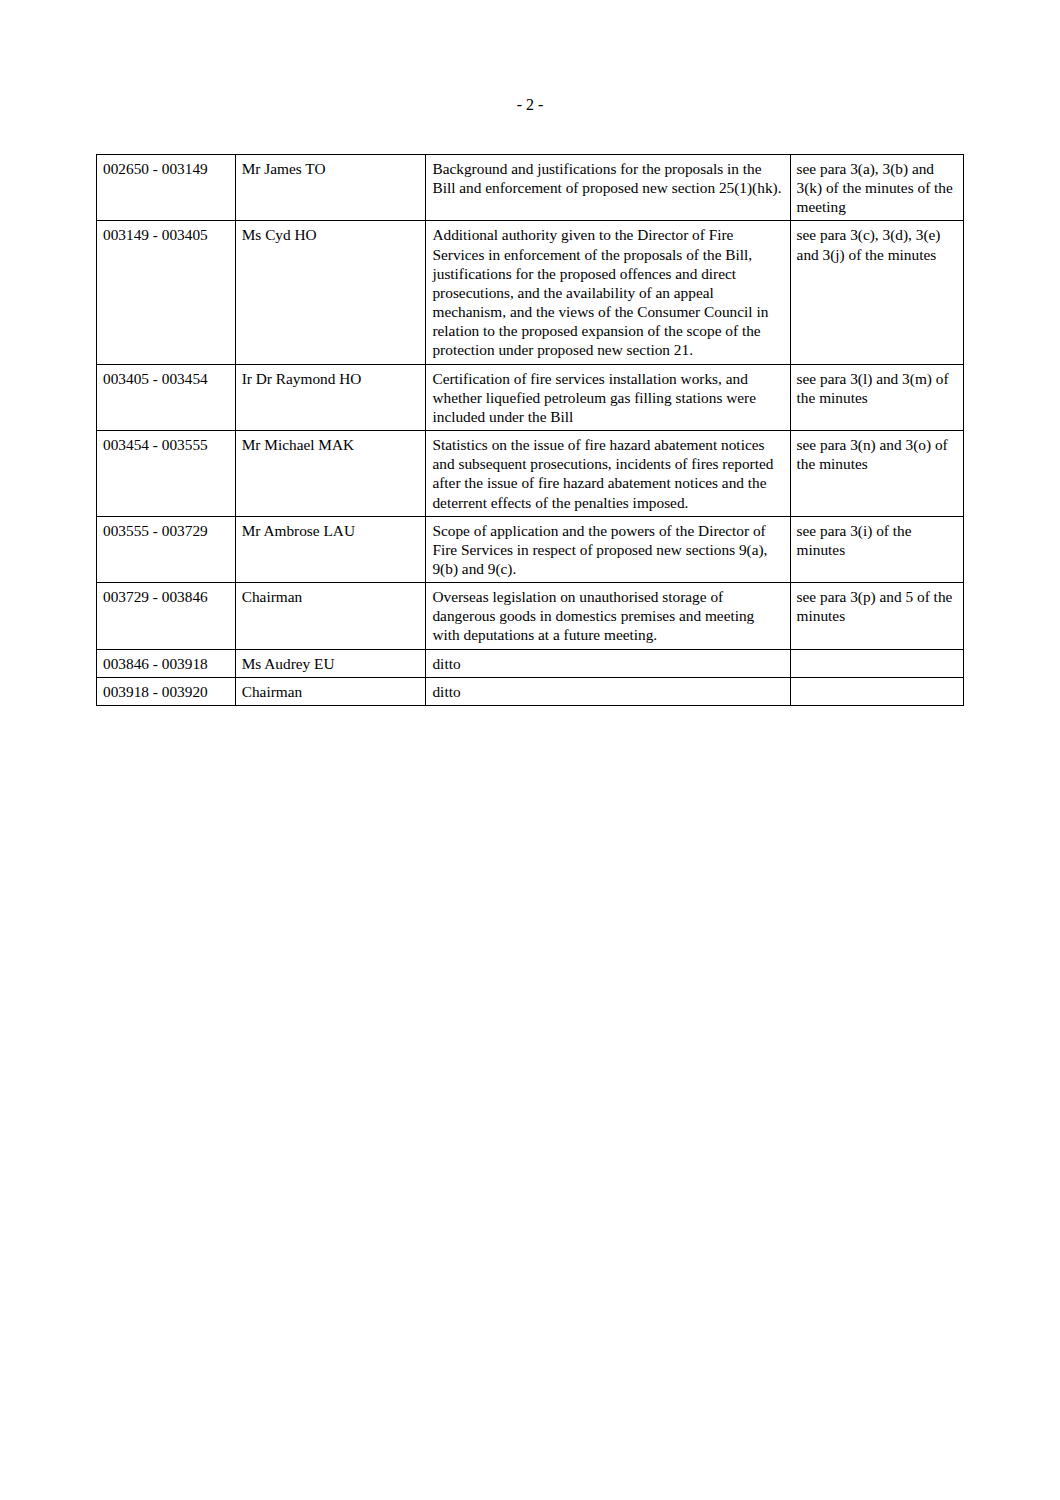- 2 -
| 002650 - 003149 | Mr James TO | Background and justifications for the proposals in the Bill and enforcement of proposed new section 25(1)(hk). | see para 3(a), 3(b) and 3(k) of the minutes of the meeting |
| 003149 - 003405 | Ms Cyd HO | Additional authority given to the Director of Fire Services in enforcement of the proposals of the Bill, justifications for the proposed offences and direct prosecutions, and the availability of an appeal mechanism, and the views of the Consumer Council in relation to the proposed expansion of the scope of the protection under proposed new section 21. | see para 3(c), 3(d), 3(e) and 3(j) of the minutes |
| 003405 - 003454 | Ir Dr Raymond HO | Certification of fire services installation works, and whether liquefied petroleum gas filling stations were included under the Bill | see para 3(l) and 3(m) of the minutes |
| 003454 - 003555 | Mr Michael MAK | Statistics on the issue of fire hazard abatement notices and subsequent prosecutions, incidents of fires reported after the issue of fire hazard abatement notices and the deterrent effects of the penalties imposed. | see para 3(n) and 3(o) of the minutes |
| 003555 - 003729 | Mr Ambrose LAU | Scope of application and the powers of the Director of Fire Services in respect of proposed new sections 9(a), 9(b) and 9(c). | see para 3(i) of the minutes |
| 003729 - 003846 | Chairman | Overseas legislation on unauthorised storage of dangerous goods in domestics premises and meeting with deputations at a future meeting. | see para 3(p) and 5 of the minutes |
| 003846 - 003918 | Ms Audrey EU | ditto | |
| 003918 - 003920 | Chairman | ditto | |